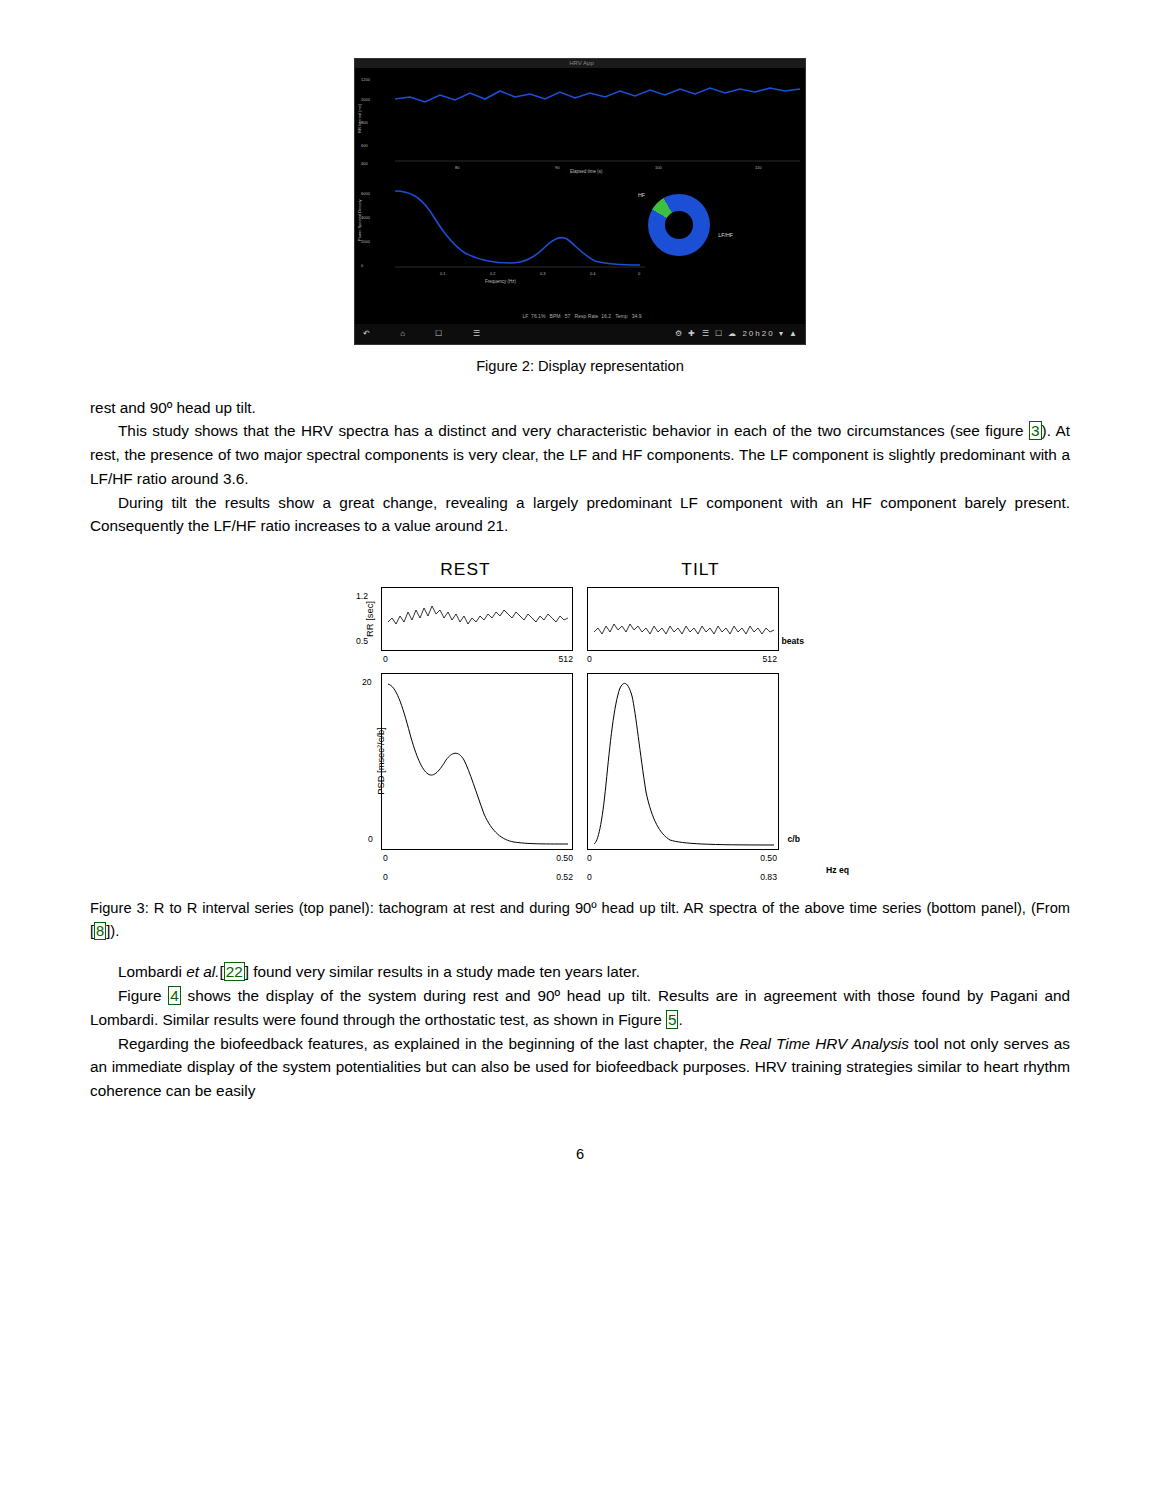HRV App
1200 1000 800 600 400 RR Interval (ms) 80 90 100 110 Elapsed time (s)
6000 4000 2000 0 Power Spectral Density 0.1 0.2 0.3 0.4 0 Frequency (Hz)
HF
LF/HF
LF 76.1% BPM 57 Resp Rate 16.2 Temp 34.9
HF 23.9% Posture SV Accel 0.05 Status Connected
↶ ⌂ ☐ ☰ ⚙ ✚ ☰ ☐ ☁ 20h20 ▾ ▲
Figure 2: Display representation
rest and 90º head up tilt.
This study shows that the HRV spectra has a distinct and very characteristic behavior in each of the two circumstances (see figure 3). At rest, the presence of two major spectral components is very clear, the LF and HF components. The LF component is slightly predominant with a LF/HF ratio around 3.6.
During tilt the results show a great change, revealing a largely predominant LF component with an HF component barely present. Consequently the LF/HF ratio increases to a value around 21.
REST TILT
1.2 0.5 RR [sec]
beats
0512
0512
20 0 PSD [msec²/c/b]
c/b
00.50
00.50
Hz eq
00.52
00.83
Figure 3: R to R interval series (top panel): tachogram at rest and during 90º head up tilt. AR spectra of the above time series (bottom panel), (From [8]).
Lombardi et al.[22] found very similar results in a study made ten years later.
Figure 4 shows the display of the system during rest and 90º head up tilt. Results are in agreement with those found by Pagani and Lombardi. Similar results were found through the orthostatic test, as shown in Figure 5.
Regarding the biofeedback features, as explained in the beginning of the last chapter, the Real Time HRV Analysis tool not only serves as an immediate display of the system potentialities but can also be used for biofeedback purposes. HRV training strategies similar to heart rhythm coherence can be easily
6